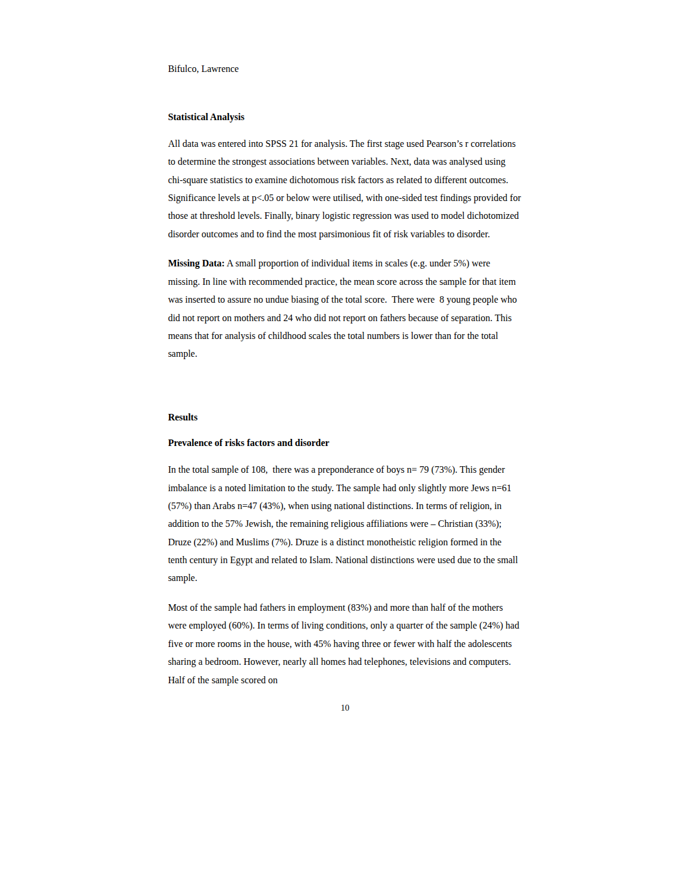Bifulco, Lawrence
Statistical Analysis
All data was entered into SPSS 21 for analysis. The first stage used Pearson’s r correlations to determine the strongest associations between variables. Next, data was analysed using chi-square statistics to examine dichotomous risk factors as related to different outcomes. Significance levels at p<.05 or below were utilised, with one-sided test findings provided for those at threshold levels. Finally, binary logistic regression was used to model dichotomized disorder outcomes and to find the most parsimonious fit of risk variables to disorder.
Missing Data: A small proportion of individual items in scales (e.g. under 5%) were missing. In line with recommended practice, the mean score across the sample for that item was inserted to assure no undue biasing of the total score. There were 8 young people who did not report on mothers and 24 who did not report on fathers because of separation. This means that for analysis of childhood scales the total numbers is lower than for the total sample.
Results
Prevalence of risks factors and disorder
In the total sample of 108, there was a preponderance of boys n= 79 (73%). This gender imbalance is a noted limitation to the study. The sample had only slightly more Jews n=61 (57%) than Arabs n=47 (43%), when using national distinctions. In terms of religion, in addition to the 57% Jewish, the remaining religious affiliations were – Christian (33%); Druze (22%) and Muslims (7%). Druze is a distinct monotheistic religion formed in the tenth century in Egypt and related to Islam. National distinctions were used due to the small sample.
Most of the sample had fathers in employment (83%) and more than half of the mothers were employed (60%). In terms of living conditions, only a quarter of the sample (24%) had five or more rooms in the house, with 45% having three or fewer with half the adolescents sharing a bedroom. However, nearly all homes had telephones, televisions and computers. Half of the sample scored on
10